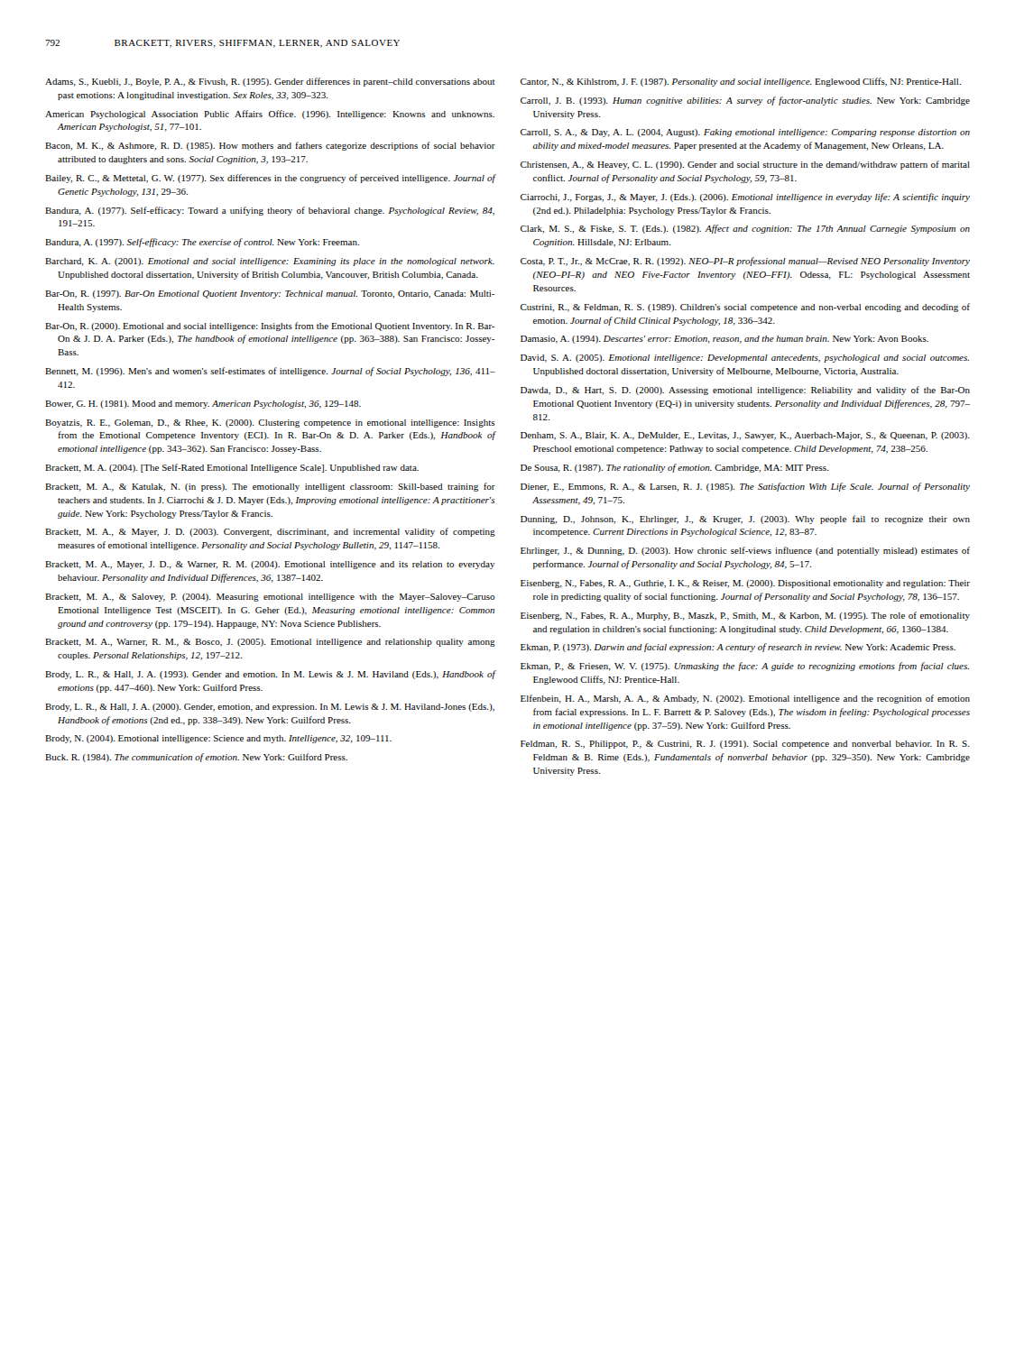792 BRACKETT, RIVERS, SHIFFMAN, LERNER, AND SALOVEY
Adams, S., Kuebli, J., Boyle, P. A., & Fivush, R. (1995). Gender differences in parent–child conversations about past emotions: A longitudinal investigation. Sex Roles, 33, 309–323.
American Psychological Association Public Affairs Office. (1996). Intelligence: Knowns and unknowns. American Psychologist, 51, 77–101.
Bacon, M. K., & Ashmore, R. D. (1985). How mothers and fathers categorize descriptions of social behavior attributed to daughters and sons. Social Cognition, 3, 193–217.
Bailey, R. C., & Mettetal, G. W. (1977). Sex differences in the congruency of perceived intelligence. Journal of Genetic Psychology, 131, 29–36.
Bandura, A. (1977). Self-efficacy: Toward a unifying theory of behavioral change. Psychological Review, 84, 191–215.
Bandura, A. (1997). Self-efficacy: The exercise of control. New York: Freeman.
Barchard, K. A. (2001). Emotional and social intelligence: Examining its place in the nomological network. Unpublished doctoral dissertation, University of British Columbia, Vancouver, British Columbia, Canada.
Bar-On, R. (1997). Bar-On Emotional Quotient Inventory: Technical manual. Toronto, Ontario, Canada: Multi-Health Systems.
Bar-On, R. (2000). Emotional and social intelligence: Insights from the Emotional Quotient Inventory. In R. Bar-On & J. D. A. Parker (Eds.), The handbook of emotional intelligence (pp. 363–388). San Francisco: Jossey-Bass.
Bennett, M. (1996). Men's and women's self-estimates of intelligence. Journal of Social Psychology, 136, 411–412.
Bower, G. H. (1981). Mood and memory. American Psychologist, 36, 129–148.
Boyatzis, R. E., Goleman, D., & Rhee, K. (2000). Clustering competence in emotional intelligence: Insights from the Emotional Competence Inventory (ECI). In R. Bar-On & D. A. Parker (Eds.), Handbook of emotional intelligence (pp. 343–362). San Francisco: Jossey-Bass.
Brackett, M. A. (2004). [The Self-Rated Emotional Intelligence Scale]. Unpublished raw data.
Brackett, M. A., & Katulak, N. (in press). The emotionally intelligent classroom: Skill-based training for teachers and students. In J. Ciarrochi & J. D. Mayer (Eds.), Improving emotional intelligence: A practitioner's guide. New York: Psychology Press/Taylor & Francis.
Brackett, M. A., & Mayer, J. D. (2003). Convergent, discriminant, and incremental validity of competing measures of emotional intelligence. Personality and Social Psychology Bulletin, 29, 1147–1158.
Brackett, M. A., Mayer, J. D., & Warner, R. M. (2004). Emotional intelligence and its relation to everyday behaviour. Personality and Individual Differences, 36, 1387–1402.
Brackett, M. A., & Salovey, P. (2004). Measuring emotional intelligence with the Mayer–Salovey–Caruso Emotional Intelligence Test (MSCEIT). In G. Geher (Ed.), Measuring emotional intelligence: Common ground and controversy (pp. 179–194). Happauge, NY: Nova Science Publishers.
Brackett, M. A., Warner, R. M., & Bosco, J. (2005). Emotional intelligence and relationship quality among couples. Personal Relationships, 12, 197–212.
Brody, L. R., & Hall, J. A. (1993). Gender and emotion. In M. Lewis & J. M. Haviland (Eds.), Handbook of emotions (pp. 447–460). New York: Guilford Press.
Brody, L. R., & Hall, J. A. (2000). Gender, emotion, and expression. In M. Lewis & J. M. Haviland-Jones (Eds.), Handbook of emotions (2nd ed., pp. 338–349). New York: Guilford Press.
Brody, N. (2004). Emotional intelligence: Science and myth. Intelligence, 32, 109–111.
Buck. R. (1984). The communication of emotion. New York: Guilford Press.
Cantor, N., & Kihlstrom, J. F. (1987). Personality and social intelligence. Englewood Cliffs, NJ: Prentice-Hall.
Carroll, J. B. (1993). Human cognitive abilities: A survey of factor-analytic studies. New York: Cambridge University Press.
Carroll, S. A., & Day, A. L. (2004, August). Faking emotional intelligence: Comparing response distortion on ability and mixed-model measures. Paper presented at the Academy of Management, New Orleans, LA.
Christensen, A., & Heavey, C. L. (1990). Gender and social structure in the demand/withdraw pattern of marital conflict. Journal of Personality and Social Psychology, 59, 73–81.
Ciarrochi, J., Forgas, J., & Mayer, J. (Eds.). (2006). Emotional intelligence in everyday life: A scientific inquiry (2nd ed.). Philadelphia: Psychology Press/Taylor & Francis.
Clark, M. S., & Fiske, S. T. (Eds.). (1982). Affect and cognition: The 17th Annual Carnegie Symposium on Cognition. Hillsdale, NJ: Erlbaum.
Costa, P. T., Jr., & McCrae, R. R. (1992). NEO–PI–R professional manual—Revised NEO Personality Inventory (NEO–PI–R) and NEO Five-Factor Inventory (NEO–FFI). Odessa, FL: Psychological Assessment Resources.
Custrini, R., & Feldman, R. S. (1989). Children's social competence and non-verbal encoding and decoding of emotion. Journal of Child Clinical Psychology, 18, 336–342.
Damasio, A. (1994). Descartes' error: Emotion, reason, and the human brain. New York: Avon Books.
David, S. A. (2005). Emotional intelligence: Developmental antecedents, psychological and social outcomes. Unpublished doctoral dissertation, University of Melbourne, Melbourne, Victoria, Australia.
Dawda, D., & Hart, S. D. (2000). Assessing emotional intelligence: Reliability and validity of the Bar-On Emotional Quotient Inventory (EQ-i) in university students. Personality and Individual Differences, 28, 797–812.
Denham, S. A., Blair, K. A., DeMulder, E., Levitas, J., Sawyer, K., Auerbach-Major, S., & Queenan, P. (2003). Preschool emotional competence: Pathway to social competence. Child Development, 74, 238–256.
De Sousa, R. (1987). The rationality of emotion. Cambridge, MA: MIT Press.
Diener, E., Emmons, R. A., & Larsen, R. J. (1985). The Satisfaction With Life Scale. Journal of Personality Assessment, 49, 71–75.
Dunning, D., Johnson, K., Ehrlinger, J., & Kruger, J. (2003). Why people fail to recognize their own incompetence. Current Directions in Psychological Science, 12, 83–87.
Ehrlinger, J., & Dunning, D. (2003). How chronic self-views influence (and potentially mislead) estimates of performance. Journal of Personality and Social Psychology, 84, 5–17.
Eisenberg, N., Fabes, R. A., Guthrie, I. K., & Reiser, M. (2000). Dispositional emotionality and regulation: Their role in predicting quality of social functioning. Journal of Personality and Social Psychology, 78, 136–157.
Eisenberg, N., Fabes, R. A., Murphy, B., Maszk, P., Smith, M., & Karbon, M. (1995). The role of emotionality and regulation in children's social functioning: A longitudinal study. Child Development, 66, 1360–1384.
Ekman, P. (1973). Darwin and facial expression: A century of research in review. New York: Academic Press.
Ekman, P., & Friesen, W. V. (1975). Unmasking the face: A guide to recognizing emotions from facial clues. Englewood Cliffs, NJ: Prentice-Hall.
Elfenbein, H. A., Marsh, A. A., & Ambady, N. (2002). Emotional intelligence and the recognition of emotion from facial expressions. In L. F. Barrett & P. Salovey (Eds.), The wisdom in feeling: Psychological processes in emotional intelligence (pp. 37–59). New York: Guilford Press.
Feldman, R. S., Philippot, P., & Custrini, R. J. (1991). Social competence and nonverbal behavior. In R. S. Feldman & B. Rime (Eds.), Fundamentals of nonverbal behavior (pp. 329–350). New York: Cambridge University Press.